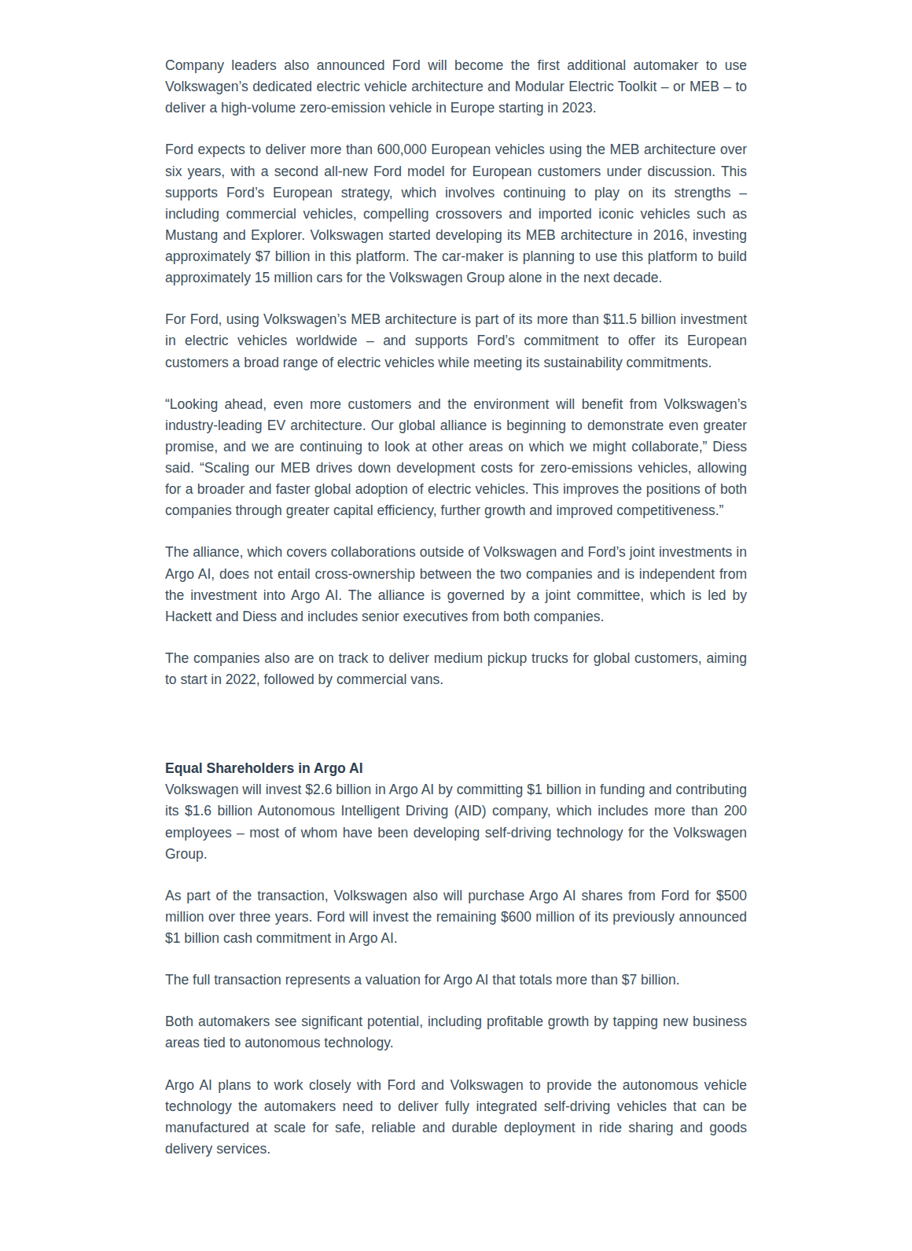Company leaders also announced Ford will become the first additional automaker to use Volkswagen’s dedicated electric vehicle architecture and Modular Electric Toolkit – or MEB – to deliver a high-volume zero-emission vehicle in Europe starting in 2023.
Ford expects to deliver more than 600,000 European vehicles using the MEB architecture over six years, with a second all-new Ford model for European customers under discussion. This supports Ford’s European strategy, which involves continuing to play on its strengths – including commercial vehicles, compelling crossovers and imported iconic vehicles such as Mustang and Explorer. Volkswagen started developing its MEB architecture in 2016, investing approximately $7 billion in this platform. The car-maker is planning to use this platform to build approximately 15 million cars for the Volkswagen Group alone in the next decade.
For Ford, using Volkswagen’s MEB architecture is part of its more than $11.5 billion investment in electric vehicles worldwide – and supports Ford’s commitment to offer its European customers a broad range of electric vehicles while meeting its sustainability commitments.
“Looking ahead, even more customers and the environment will benefit from Volkswagen’s industry-leading EV architecture. Our global alliance is beginning to demonstrate even greater promise, and we are continuing to look at other areas on which we might collaborate,” Diess said. “Scaling our MEB drives down development costs for zero-emissions vehicles, allowing for a broader and faster global adoption of electric vehicles. This improves the positions of both companies through greater capital efficiency, further growth and improved competitiveness.”
The alliance, which covers collaborations outside of Volkswagen and Ford’s joint investments in Argo AI, does not entail cross-ownership between the two companies and is independent from the investment into Argo AI. The alliance is governed by a joint committee, which is led by Hackett and Diess and includes senior executives from both companies.
The companies also are on track to deliver medium pickup trucks for global customers, aiming to start in 2022, followed by commercial vans.
Equal Shareholders in Argo AI
Volkswagen will invest $2.6 billion in Argo AI by committing $1 billion in funding and contributing its $1.6 billion Autonomous Intelligent Driving (AID) company, which includes more than 200 employees – most of whom have been developing self-driving technology for the Volkswagen Group.
As part of the transaction, Volkswagen also will purchase Argo AI shares from Ford for $500 million over three years. Ford will invest the remaining $600 million of its previously announced $1 billion cash commitment in Argo AI.
The full transaction represents a valuation for Argo AI that totals more than $7 billion.
Both automakers see significant potential, including profitable growth by tapping new business areas tied to autonomous technology.
Argo AI plans to work closely with Ford and Volkswagen to provide the autonomous vehicle technology the automakers need to deliver fully integrated self-driving vehicles that can be manufactured at scale for safe, reliable and durable deployment in ride sharing and goods delivery services.